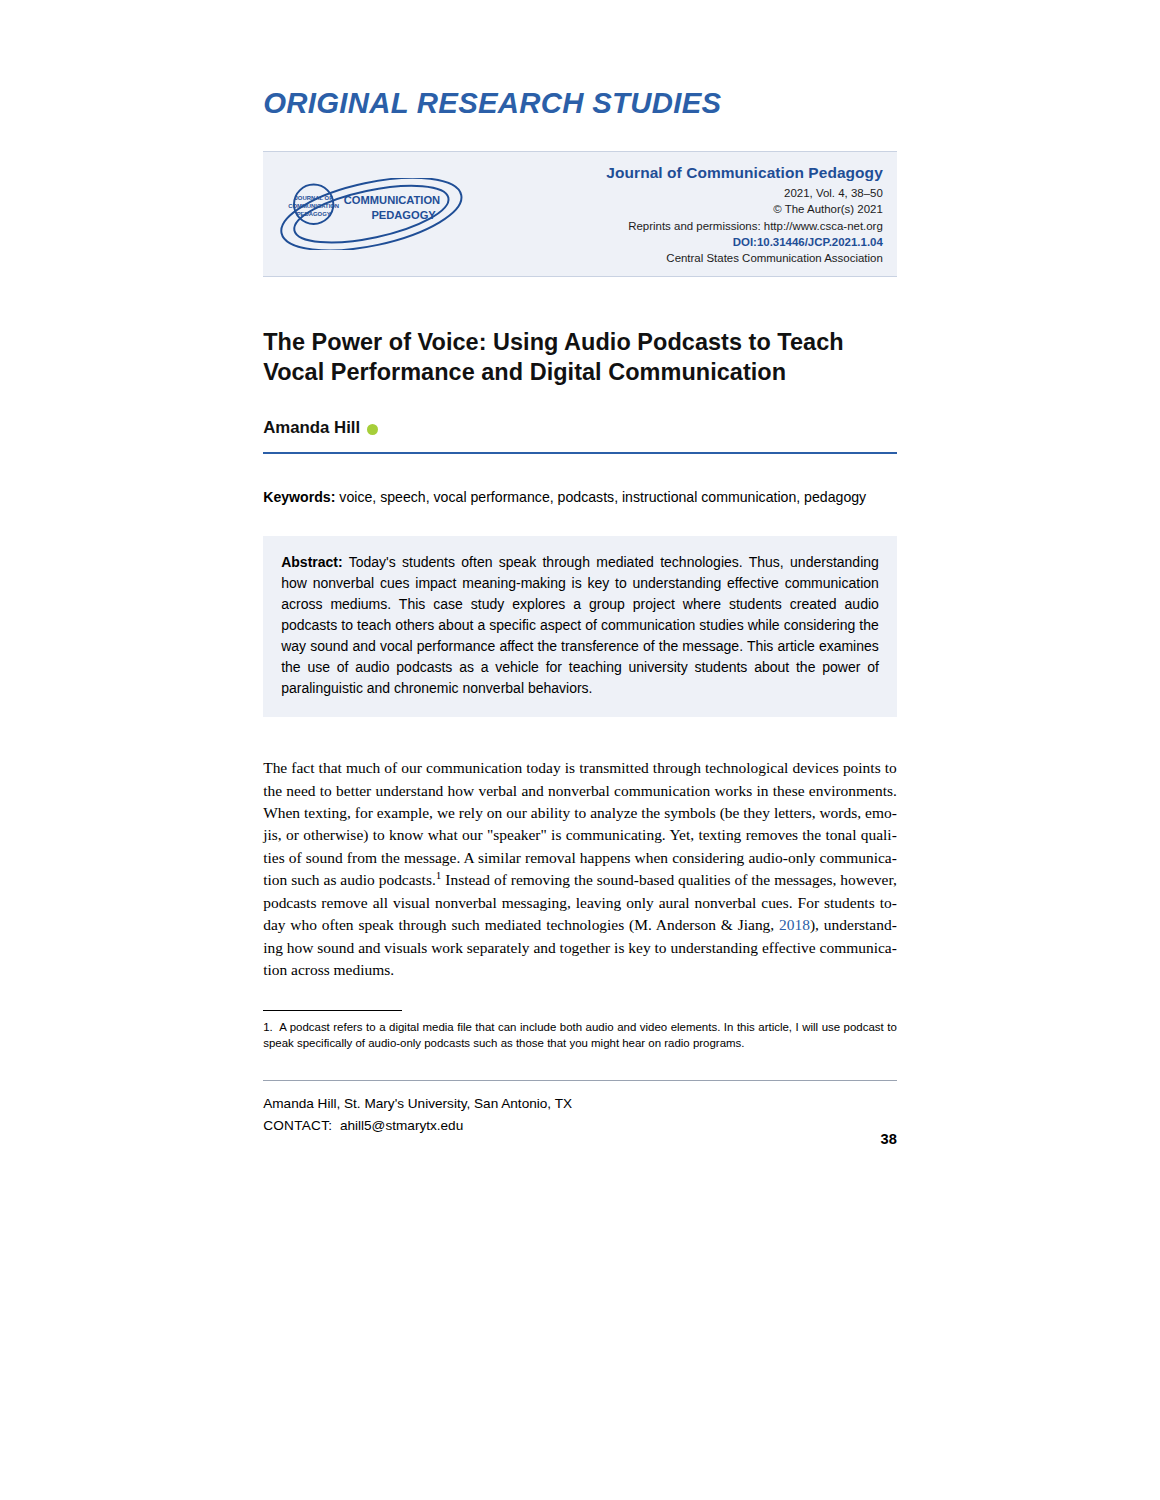ORIGINAL RESEARCH STUDIES
JOURNAL OF COMMUNICATION PEDAGOGY COMMUNICATION PEDAGOGY
Journal of Communication Pedagogy
2021, Vol. 4, 38–50
© The Author(s) 2021
Reprints and permissions: http://www.csca-net.org
DOI:10.31446/JCP.2021.1.04
Central States Communication Association
The Power of Voice: Using Audio Podcasts to Teach
Vocal Performance and Digital Communication
Amanda Hill
Keywords: voice, speech, vocal performance, podcasts, instructional communication, pedagogy
Abstract: Today's students often speak through mediated technologies. Thus, understanding how nonverbal cues impact meaning-making is key to understanding effective communication across mediums. This case study explores a group project where students created audio podcasts to teach others about a specific aspect of communication studies while considering the way sound and vocal performance affect the transference of the message. This article examines the use of audio podcasts as a vehicle for teaching university students about the power of paralinguistic and chronemic nonverbal behaviors.
The fact that much of our communication today is transmitted through technological devices points to the need to better understand how verbal and nonverbal communication works in these environments. When texting, for example, we rely on our ability to analyze the symbols (be they letters, words, emojis, or otherwise) to know what our "speaker" is communicating. Yet, texting removes the tonal qualities of sound from the message. A similar removal happens when considering audio-only communication such as audio podcasts.1 Instead of removing the sound-based qualities of the messages, however, podcasts remove all visual nonverbal messaging, leaving only aural nonverbal cues. For students today who often speak through such mediated technologies (M. Anderson & Jiang, 2018), understanding how sound and visuals work separately and together is key to understanding effective communication across mediums.
1. A podcast refers to a digital media file that can include both audio and video elements. In this article, I will use podcast to speak specifically of audio-only podcasts such as those that you might hear on radio programs.
Amanda Hill, St. Mary's University, San Antonio, TX
CONTACT: ahill5@stmarytx.edu
38